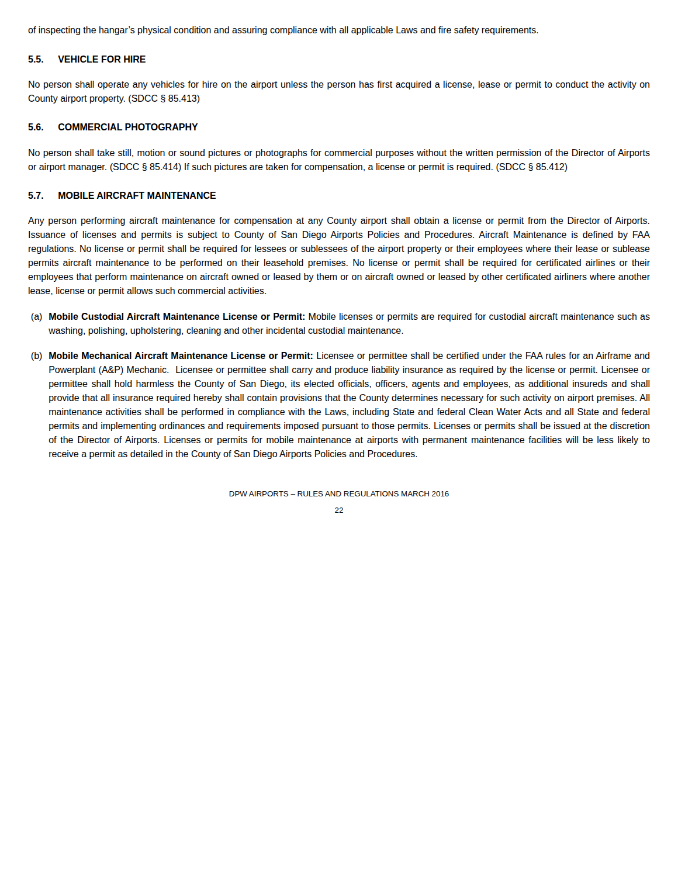of inspecting the hangar’s physical condition and assuring compliance with all applicable Laws and fire safety requirements.
5.5. VEHICLE FOR HIRE
No person shall operate any vehicles for hire on the airport unless the person has first acquired a license, lease or permit to conduct the activity on County airport property. (SDCC § 85.413)
5.6. COMMERCIAL PHOTOGRAPHY
No person shall take still, motion or sound pictures or photographs for commercial purposes without the written permission of the Director of Airports or airport manager. (SDCC § 85.414) If such pictures are taken for compensation, a license or permit is required. (SDCC § 85.412)
5.7. MOBILE AIRCRAFT MAINTENANCE
Any person performing aircraft maintenance for compensation at any County airport shall obtain a license or permit from the Director of Airports. Issuance of licenses and permits is subject to County of San Diego Airports Policies and Procedures. Aircraft Maintenance is defined by FAA regulations. No license or permit shall be required for lessees or sublessees of the airport property or their employees where their lease or sublease permits aircraft maintenance to be performed on their leasehold premises. No license or permit shall be required for certificated airlines or their employees that perform maintenance on aircraft owned or leased by them or on aircraft owned or leased by other certificated airliners where another lease, license or permit allows such commercial activities.
(a) Mobile Custodial Aircraft Maintenance License or Permit: Mobile licenses or permits are required for custodial aircraft maintenance such as washing, polishing, upholstering, cleaning and other incidental custodial maintenance.
(b) Mobile Mechanical Aircraft Maintenance License or Permit: Licensee or permittee shall be certified under the FAA rules for an Airframe and Powerplant (A&P) Mechanic. Licensee or permittee shall carry and produce liability insurance as required by the license or permit. Licensee or permittee shall hold harmless the County of San Diego, its elected officials, officers, agents and employees, as additional insureds and shall provide that all insurance required hereby shall contain provisions that the County determines necessary for such activity on airport premises. All maintenance activities shall be performed in compliance with the Laws, including State and federal Clean Water Acts and all State and federal permits and implementing ordinances and requirements imposed pursuant to those permits. Licenses or permits shall be issued at the discretion of the Director of Airports. Licenses or permits for mobile maintenance at airports with permanent maintenance facilities will be less likely to receive a permit as detailed in the County of San Diego Airports Policies and Procedures.
DPW AIRPORTS – RULES AND REGULATIONS MARCH 2016
22